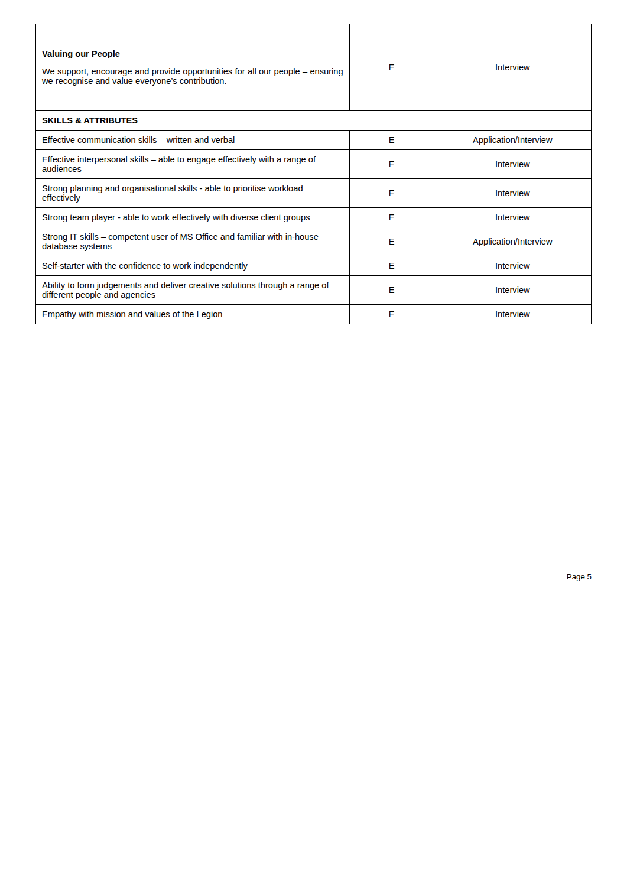| Valuing our People We support, encourage and provide opportunities for all our people – ensuring we recognise and value everyone’s contribution. | E | Interview |
| SKILLS & ATTRIBUTES |
| Effective communication skills – written and verbal | E | Application/Interview |
| Effective interpersonal skills – able to engage effectively with a range of audiences | E | Interview |
| Strong planning and organisational skills - able to prioritise workload effectively | E | Interview |
| Strong team player - able to work effectively with diverse client groups | E | Interview |
| Strong IT skills – competent user of MS Office and familiar with in-house database systems | E | Application/Interview |
| Self-starter with the confidence to work independently | E | Interview |
| Ability to form judgements and deliver creative solutions through a range of different people and agencies | E | Interview |
| Empathy with mission and values of the Legion | E | Interview |
Page 5